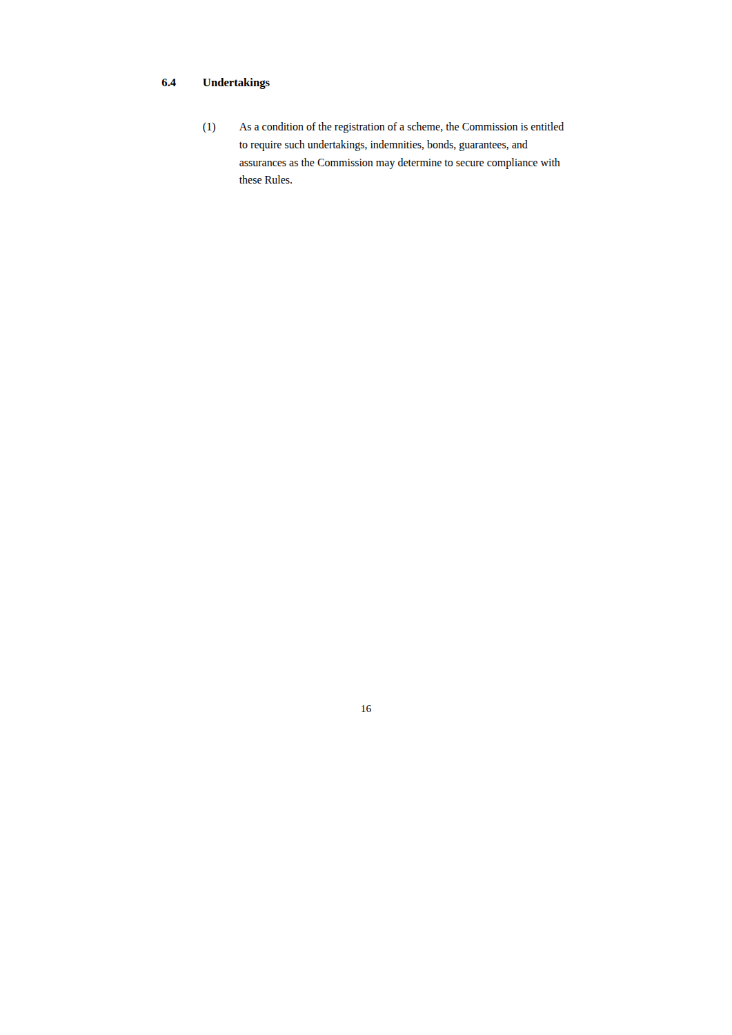6.4 Undertakings
(1)
As a condition of the registration of a scheme, the Commission is entitled to require such undertakings, indemnities, bonds, guarantees, and assurances as the Commission may determine to secure compliance with these Rules.
16